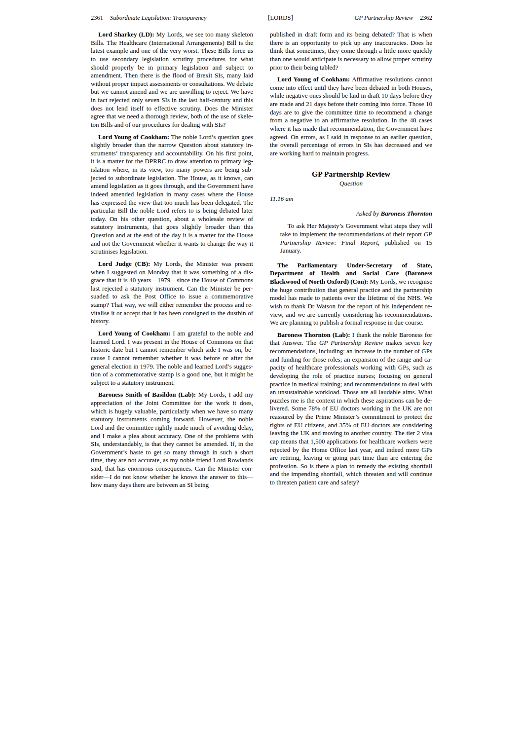2361 Subordinate Legislation: Transparency [LORDS] GP Partnership Review 2362
Lord Sharkey (LD): My Lords, we see too many skeleton Bills. The Healthcare (International Arrangements) Bill is the latest example and one of the very worst. These Bills force us to use secondary legislation scrutiny procedures for what should properly be in primary legislation and subject to amendment. Then there is the flood of Brexit SIs, many laid without proper impact assessments or consultations. We debate but we cannot amend and we are unwilling to reject. We have in fact rejected only seven SIs in the last half-century and this does not lend itself to effective scrutiny. Does the Minister agree that we need a thorough review, both of the use of skeleton Bills and of our procedures for dealing with SIs?
Lord Young of Cookham: The noble Lord’s question goes slightly broader than the narrow Question about statutory instruments’ transparency and accountability. On his first point, it is a matter for the DPRRC to draw attention to primary legislation where, in its view, too many powers are being subjected to subordinate legislation. The House, as it knows, can amend legislation as it goes through, and the Government have indeed amended legislation in many cases where the House has expressed the view that too much has been delegated. The particular Bill the noble Lord refers to is being debated later today. On his other question, about a wholesale review of statutory instruments, that goes slightly broader than this Question and at the end of the day it is a matter for the House and not the Government whether it wants to change the way it scrutinises legislation.
Lord Judge (CB): My Lords, the Minister was present when I suggested on Monday that it was something of a disgrace that it is 40 years—1979—since the House of Commons last rejected a statutory instrument. Can the Minister be persuaded to ask the Post Office to issue a commemorative stamp? That way, we will either remember the process and revitalise it or accept that it has been consigned to the dustbin of history.
Lord Young of Cookham: I am grateful to the noble and learned Lord. I was present in the House of Commons on that historic date but I cannot remember which side I was on, because I cannot remember whether it was before or after the general election in 1979. The noble and learned Lord’s suggestion of a commemorative stamp is a good one, but it might be subject to a statutory instrument.
Baroness Smith of Basildon (Lab): My Lords, I add my appreciation of the Joint Committee for the work it does, which is hugely valuable, particularly when we have so many statutory instruments coming forward. However, the noble Lord and the committee rightly made much of avoiding delay, and I make a plea about accuracy. One of the problems with SIs, understandably, is that they cannot be amended. If, in the Government’s haste to get so many through in such a short time, they are not accurate, as my noble friend Lord Rowlands said, that has enormous consequences. Can the Minister consider—I do not know whether he knows the answer to this—how many days there are between an SI being
published in draft form and its being debated? That is when there is an opportunity to pick up any inaccuracies. Does he think that sometimes, they come through a little more quickly than one would anticipate is necessary to allow proper scrutiny prior to their being tabled?
Lord Young of Cookham: Affirmative resolutions cannot come into effect until they have been debated in both Houses, while negative ones should be laid in draft 10 days before they are made and 21 days before their coming into force. Those 10 days are to give the committee time to recommend a change from a negative to an affirmative resolution. In the 48 cases where it has made that recommendation, the Government have agreed. On errors, as I said in response to an earlier question, the overall percentage of errors in SIs has decreased and we are working hard to maintain progress.
GP Partnership Review
Question
11.16 am
Asked by Baroness Thornton
To ask Her Majesty’s Government what steps they will take to implement the recommendations of their report GP Partnership Review: Final Report, published on 15 January.
The Parliamentary Under-Secretary of State, Department of Health and Social Care (Baroness Blackwood of North Oxford) (Con): My Lords, we recognise the huge contribution that general practice and the partnership model has made to patients over the lifetime of the NHS. We wish to thank Dr Watson for the report of his independent review, and we are currently considering his recommendations. We are planning to publish a formal response in due course.
Baroness Thornton (Lab): I thank the noble Baroness for that Answer. The GP Partnership Review makes seven key recommendations, including: an increase in the number of GPs and funding for those roles; an expansion of the range and capacity of healthcare professionals working with GPs, such as developing the role of practice nurses; focusing on general practice in medical training; and recommendations to deal with an unsustainable workload. Those are all laudable aims. What puzzles me is the context in which these aspirations can be delivered. Some 78% of EU doctors working in the UK are not reassured by the Prime Minister’s commitment to protect the rights of EU citizens, and 35% of EU doctors are considering leaving the UK and moving to another country. The tier 2 visa cap means that 1,500 applications for healthcare workers were rejected by the Home Office last year, and indeed more GPs are retiring, leaving or going part time than are entering the profession. So is there a plan to remedy the existing shortfall and the impending shortfall, which threaten and will continue to threaten patient care and safety?